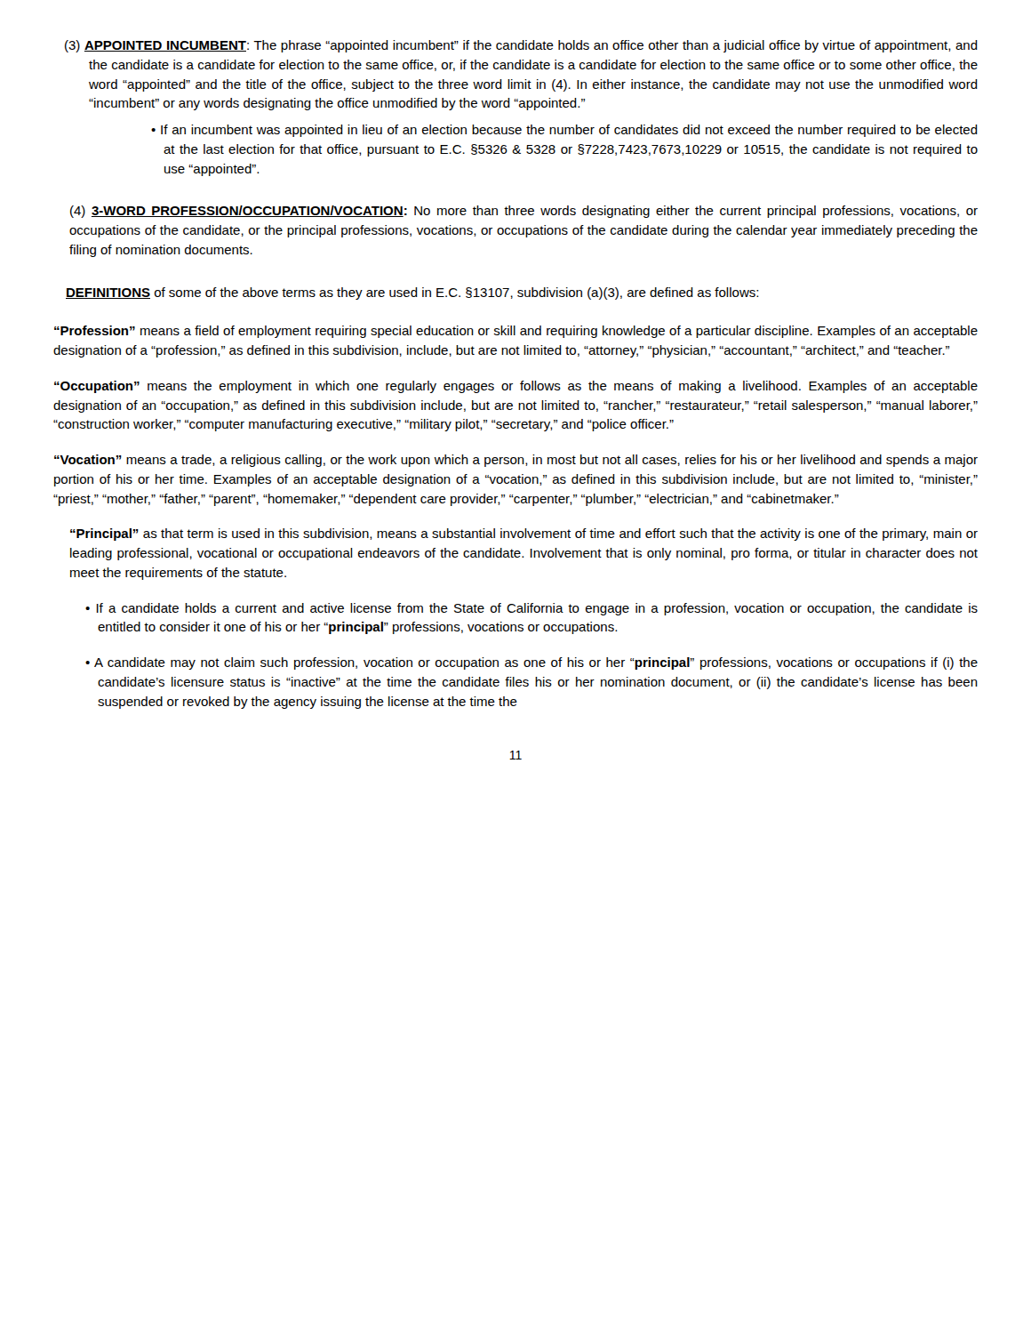(3) APPOINTED INCUMBENT: The phrase “appointed incumbent” if the candidate holds an office other than a judicial office by virtue of appointment, and the candidate is a candidate for election to the same office, or, if the candidate is a candidate for election to the same office or to some other office, the word “appointed” and the title of the office, subject to the three word limit in (4). In either instance, the candidate may not use the unmodified word “incumbent” or any words designating the office unmodified by the word “appointed.”
• If an incumbent was appointed in lieu of an election because the number of candidates did not exceed the number required to be elected at the last election for that office, pursuant to E.C. §5326 & 5328 or §7228,7423,7673,10229 or 10515, the candidate is not required to use “appointed”.
(4) 3-WORD PROFESSION/OCCUPATION/VOCATION: No more than three words designating either the current principal professions, vocations, or occupations of the candidate, or the principal professions, vocations, or occupations of the candidate during the calendar year immediately preceding the filing of nomination documents.
DEFINITIONS of some of the above terms as they are used in E.C. §13107, subdivision (a)(3), are defined as follows:
“Profession” means a field of employment requiring special education or skill and requiring knowledge of a particular discipline. Examples of an acceptable designation of a “profession,” as defined in this subdivision, include, but are not limited to, “attorney,” “physician,” “accountant,” “architect,” and “teacher.”
“Occupation” means the employment in which one regularly engages or follows as the means of making a livelihood. Examples of an acceptable designation of an “occupation,” as defined in this subdivision include, but are not limited to, “rancher,” “restaurateur,” “retail salesperson,” “manual laborer,” “construction worker,” “computer manufacturing executive,” “military pilot,” “secretary,” and “police officer.”
“Vocation” means a trade, a religious calling, or the work upon which a person, in most but not all cases, relies for his or her livelihood and spends a major portion of his or her time. Examples of an acceptable designation of a “vocation,” as defined in this subdivision include, but are not limited to, “minister,” “priest,” “mother,” “father,” “parent”, “homemaker,” “dependent care provider,” “carpenter,” “plumber,” “electrician,” and “cabinetmaker.”
“Principal” as that term is used in this subdivision, means a substantial involvement of time and effort such that the activity is one of the primary, main or leading professional, vocational or occupational endeavors of the candidate. Involvement that is only nominal, pro forma, or titular in character does not meet the requirements of the statute.
• If a candidate holds a current and active license from the State of California to engage in a profession, vocation or occupation, the candidate is entitled to consider it one of his or her “principal” professions, vocations or occupations.
• A candidate may not claim such profession, vocation or occupation as one of his or her “principal” professions, vocations or occupations if (i) the candidate’s licensure status is “inactive” at the time the candidate files his or her nomination document, or (ii) the candidate’s license has been suspended or revoked by the agency issuing the license at the time the
11